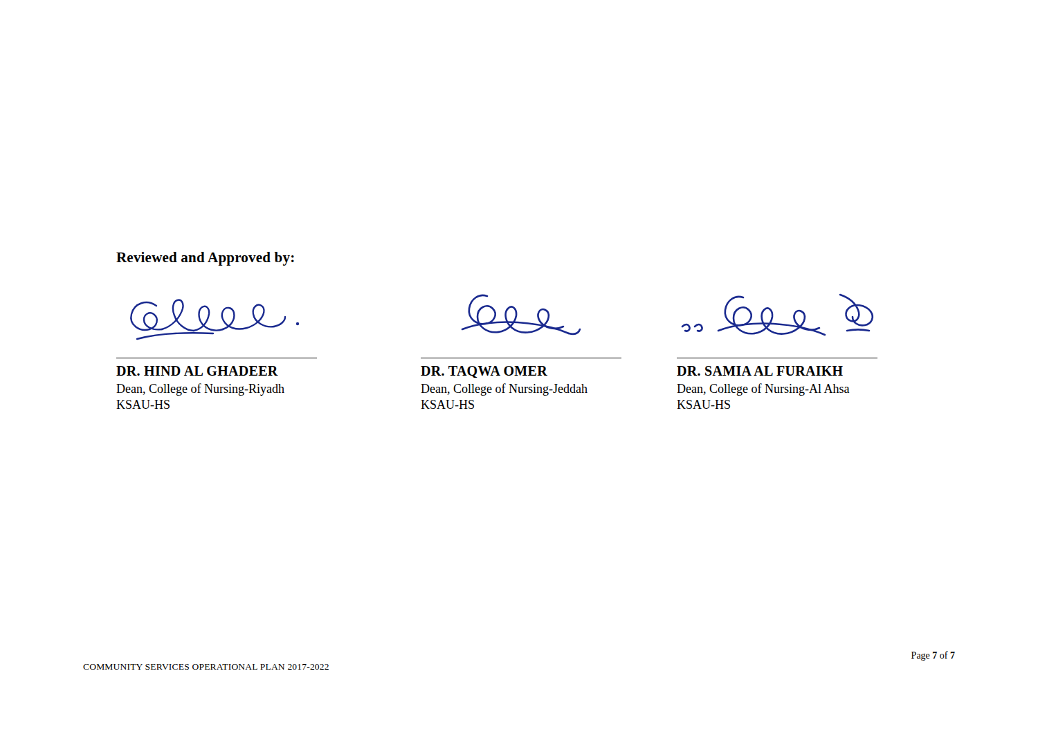Reviewed and Approved by:
DR. HIND AL GHADEER
Dean, College of Nursing-Riyadh
KSAU-HS
DR. TAQWA OMER
Dean, College of Nursing-Jeddah
KSAU-HS
DR. SAMIA AL FURAIKH
Dean, College of Nursing-Al Ahsa
KSAU-HS
COMMUNITY SERVICES OPERATIONAL PLAN 2017-2022
Page 7 of 7